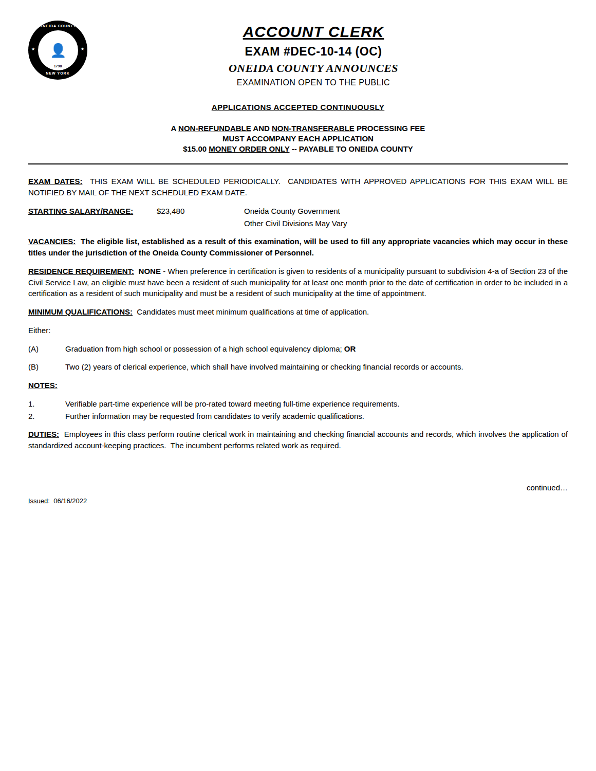ONEIDA COUNTY
★ ★
👤
1798
NEW YORK
ACCOUNT CLERK
EXAM #DEC-10-14 (OC)
ONEIDA COUNTY ANNOUNCES
EXAMINATION OPEN TO THE PUBLIC
APPLICATIONS ACCEPTED CONTINUOUSLY
A NON-REFUNDABLE AND NON-TRANSFERABLE PROCESSING FEE
MUST ACCOMPANY EACH APPLICATION
$15.00 MONEY ORDER ONLY -- PAYABLE TO ONEIDA COUNTY
EXAM DATES: THIS EXAM WILL BE SCHEDULED PERIODICALLY. CANDIDATES WITH APPROVED APPLICATIONS FOR THIS EXAM WILL BE NOTIFIED BY MAIL OF THE NEXT SCHEDULED EXAM DATE.
STARTING SALARY/RANGE:
$23,480
Oneida County Government
Other Civil Divisions May Vary
VACANCIES: The eligible list, established as a result of this examination, will be used to fill any appropriate vacancies which may occur in these titles under the jurisdiction of the Oneida County Commissioner of Personnel.
RESIDENCE REQUIREMENT: NONE - When preference in certification is given to residents of a municipality pursuant to subdivision 4-a of Section 23 of the Civil Service Law, an eligible must have been a resident of such municipality for at least one month prior to the date of certification in order to be included in a certification as a resident of such municipality and must be a resident of such municipality at the time of appointment.
MINIMUM QUALIFICATIONS: Candidates must meet minimum qualifications at time of application.
Either:
(A)
Graduation from high school or possession of a high school equivalency diploma; OR
(B)
Two (2) years of clerical experience, which shall have involved maintaining or checking financial records or accounts.
NOTES:
1.
Verifiable part-time experience will be pro-rated toward meeting full-time experience requirements.
2.
Further information may be requested from candidates to verify academic qualifications.
DUTIES: Employees in this class perform routine clerical work in maintaining and checking financial accounts and records, which involves the application of standardized account-keeping practices. The incumbent performs related work as required.
continued…
Issued: 06/16/2022